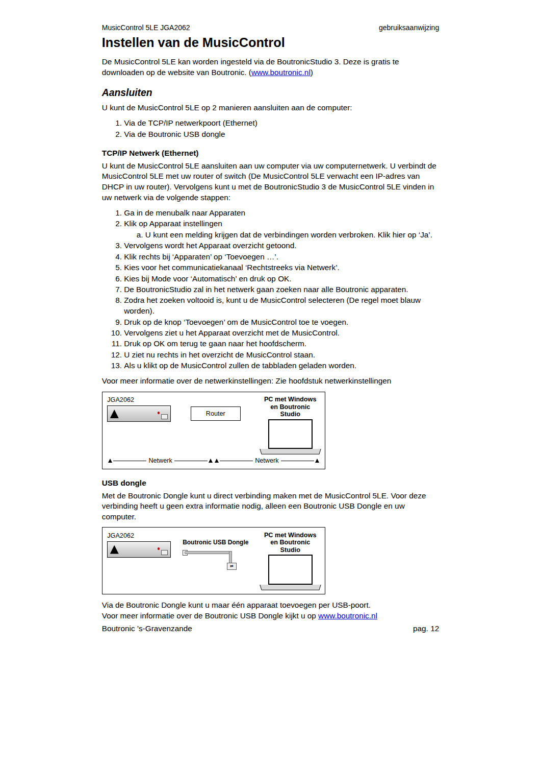MusicControl 5LE JGA2062
gebruiksaanwijzing
Instellen van de MusicControl
De MusicControl 5LE kan worden ingesteld via de BoutronicStudio 3. Deze is gratis te downloaden op de website van Boutronic. (www.boutronic.nl)
Aansluiten
U kunt de MusicControl 5LE op 2 manieren aansluiten aan de computer:
Via de TCP/IP netwerkpoort (Ethernet)
Via de Boutronic USB dongle
TCP/IP Netwerk (Ethernet)
U kunt de MusicControl 5LE aansluiten aan uw computer via uw computernetwerk. U verbindt de MusicControl 5LE met uw router of switch (De MusicControl 5LE verwacht een IP-adres van DHCP in uw router). Vervolgens kunt u met de BoutronicStudio 3 de MusicControl 5LE vinden in uw netwerk via de volgende stappen:
Ga in de menubalk naar Apparaten
Klik op Apparaat instellingen
U kunt een melding krijgen dat de verbindingen worden verbroken. Klik hier op ‘Ja’.
Vervolgens wordt het Apparaat overzicht getoond.
Klik rechts bij ‘Apparaten’ op ‘Toevoegen …’.
Kies voor het communicatiekanaal ‘Rechtstreeks via Netwerk’.
Kies bij Mode voor ‘Automatisch’ en druk op OK.
De BoutronicStudio zal in het netwerk gaan zoeken naar alle Boutronic apparaten.
Zodra het zoeken voltooid is, kunt u de MusicControl selecteren (De regel moet blauw worden).
Druk op de knop ‘Toevoegen’ om de MusicControl toe te voegen.
Vervolgens ziet u het Apparaat overzicht met de MusicControl.
Druk op OK om terug te gaan naar het hoofdscherm.
U ziet nu rechts in het overzicht de MusicControl staan.
Als u klikt op de MusicControl zullen de tabbladen geladen worden.
Voor meer informatie over de netwerkinstellingen: Zie hoofdstuk netwerkinstellingen
JGA2062
Router
PC met Windows
en Boutronic Studio
Netwerk
Netwerk
USB dongle
Met de Boutronic Dongle kunt u direct verbinding maken met de MusicControl 5LE. Voor deze verbinding heeft u geen extra informatie nodig, alleen een Boutronic USB Dongle en uw computer.
JGA2062
Boutronic USB Dongle
⇄
PC met Windows
en Boutronic Studio
Via de Boutronic Dongle kunt u maar één apparaat toevoegen per USB-poort.
Voor meer informatie over de Boutronic USB Dongle kijkt u op www.boutronic.nl
Boutronic ’s-Gravenzande
pag. 12